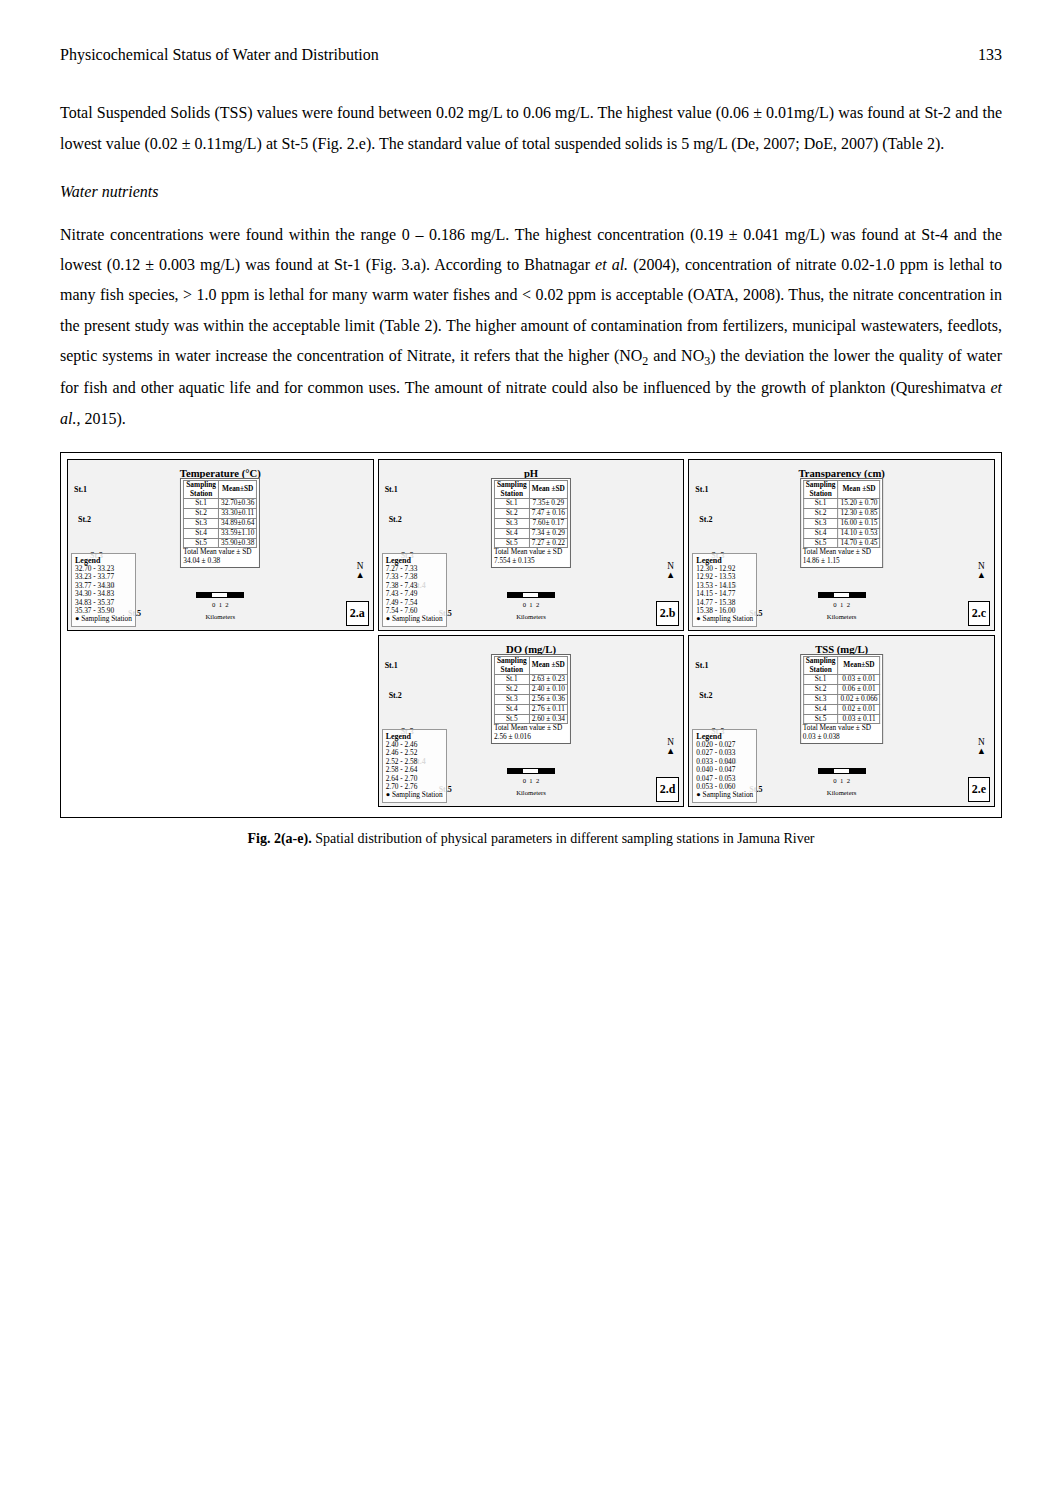Physicochemical Status of Water and Distribution 133
Total Suspended Solids (TSS) values were found between 0.02 mg/L to 0.06 mg/L. The highest value (0.06 ± 0.01mg/L) was found at St-2 and the lowest value (0.02 ± 0.11mg/L) at St-5 (Fig. 2.e). The standard value of total suspended solids is 5 mg/L (De, 2007; DoE, 2007) (Table 2).
Water nutrients
Nitrate concentrations were found within the range 0 – 0.186 mg/L. The highest concentration (0.19 ± 0.041 mg/L) was found at St-4 and the lowest (0.12 ± 0.003 mg/L) was found at St-1 (Fig. 3.a). According to Bhatnagar et al. (2004), concentration of nitrate 0.02-1.0 ppm is lethal to many fish species, > 1.0 ppm is lethal for many warm water fishes and < 0.02 ppm is acceptable (OATA, 2008). Thus, the nitrate concentration in the present study was within the acceptable limit (Table 2). The higher amount of contamination from fertilizers, municipal wastewaters, feedlots, septic systems in water increase the concentration of Nitrate, it refers that the higher (NO2 and NO3) the deviation the lower the quality of water for fish and other aquatic life and for common uses. The amount of nitrate could also be influenced by the growth of plankton (Qureshimatva et al., 2015).
Temperature (°C)
| Sampling Station | Mean±SD |
| --- | --- |
| St.1 | 32.70±0.36 |
| St.2 | 33.30±0.11 |
| St.3 | 34.89±0.64 |
| St.4 | 33.59±1.10 |
| St.5 | 35.90±0.38 |
Total Mean value ± SD
34.04 ± 0.38
St.1 St.2 St.3 St.4 St.5
N
▲
0 1 2
Kilometers
Legend 32.70 - 33.23
33.23 - 33.77
33.77 - 34.30
34.30 - 34.83
34.83 - 35.37
35.37 - 35.90
● Sampling Station
2.a
pH
| Sampling Station | Mean ±SD |
| --- | --- |
| St.1 | 7.35± 0.29 |
| St.2 | 7.47 ± 0.16 |
| St.3 | 7.60± 0.17 |
| St.4 | 7.34 ± 0.29 |
| St.5 | 7.27 ± 0.22 |
Total Mean value ± SD
7.554 ± 0.135
St.1 St.2 St.3 St.4 St.5
N
▲
0 1 2
Kilometers
Legend 7.27 - 7.33
7.33 - 7.38
7.38 - 7.43
7.43 - 7.49
7.49 - 7.54
7.54 - 7.60
● Sampling Station
2.b
Transparency (cm)
| Sampling Station | Mean ±SD |
| --- | --- |
| St.1 | 15.20 ± 0.70 |
| St.2 | 12.30 ± 0.85 |
| St.3 | 16.00 ± 0.15 |
| St.4 | 14.10 ± 0.53 |
| St.5 | 14.70 ± 0.45 |
Total Mean value ± SD
14.86 ± 1.15
St.1 St.2 St.3 St.4 St.5
N
▲
0 1 2
Kilometers
Legend 12.30 - 12.92
12.92 - 13.53
13.53 - 14.15
14.15 - 14.77
14.77 - 15.38
15.38 - 16.00
● Sampling Station
2.c
DO (mg/L)
| Sampling Station | Mean ±SD |
| --- | --- |
| St.1 | 2.63 ± 0.23 |
| St.2 | 2.40 ± 0.10 |
| St.3 | 2.56 ± 0.36 |
| St.4 | 2.76 ± 0.11 |
| St.5 | 2.60 ± 0.34 |
Total Mean value ± SD
2.56 ± 0.016
St.1 St.2 St.3 St.4 St.5
N
▲
0 1 2
Kilometers
Legend 2.40 - 2.46
2.46 - 2.52
2.52 - 2.58
2.58 - 2.64
2.64 - 2.70
2.70 - 2.76
● Sampling Station
2.d
TSS (mg/L)
| Sampling Station | Mean±SD |
| --- | --- |
| St.1 | 0.03 ± 0.01 |
| St.2 | 0.06 ± 0.01 |
| St.3 | 0.02 ± 0.066 |
| St.4 | 0.02 ± 0.01 |
| St.5 | 0.03 ± 0.11 |
Total Mean value ± SD
0.03 ± 0.038
St.1 St.2 St.3 St.4 St.5
N
▲
0 1 2
Kilometers
Legend 0.020 - 0.027
0.027 - 0.033
0.033 - 0.040
0.040 - 0.047
0.047 - 0.053
0.053 - 0.060
● Sampling Station
2.e
Fig. 2(a-e). Spatial distribution of physical parameters in different sampling stations in Jamuna River